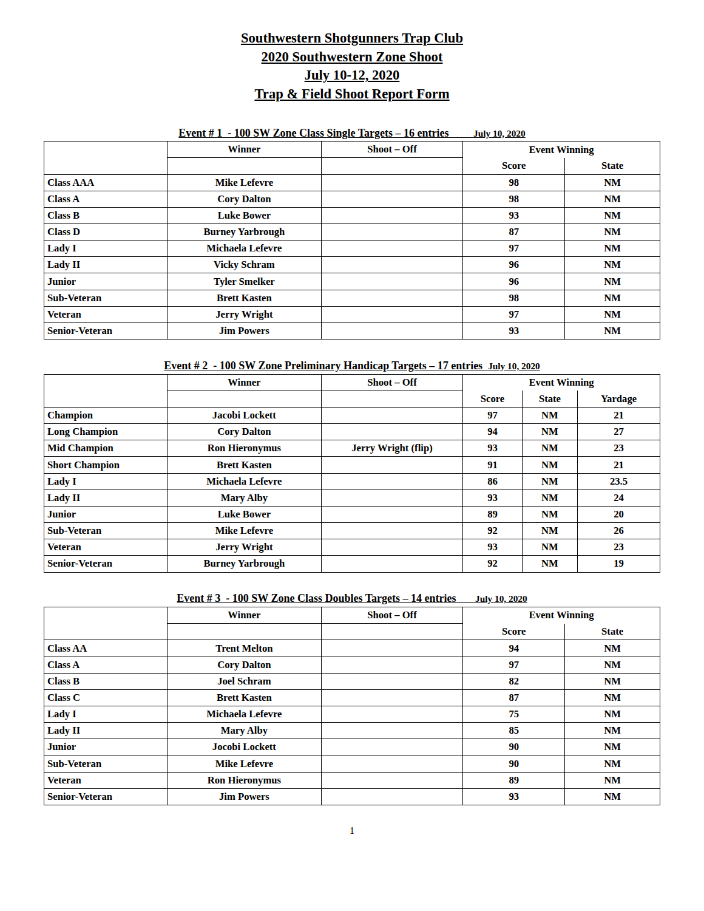Southwestern Shotgunners Trap Club
2020 Southwestern Zone Shoot
July 10-12, 2020
Trap & Field Shoot Report Form
Event # 1 - 100 SW Zone Class Single Targets – 16 entries July 10, 2020
| | Winner | Shoot – Off | Event Winning |
| --- | --- | --- | --- |
| | | | Score | State |
| Class AAA | Mike Lefevre | | 98 | NM |
| Class A | Cory Dalton | | 98 | NM |
| Class B | Luke Bower | | 93 | NM |
| Class D | Burney Yarbrough | | 87 | NM |
| Lady I | Michaela Lefevre | | 97 | NM |
| Lady II | Vicky Schram | | 96 | NM |
| Junior | Tyler Smelker | | 96 | NM |
| Sub-Veteran | Brett Kasten | | 98 | NM |
| Veteran | Jerry Wright | | 97 | NM |
| Senior-Veteran | Jim Powers | | 93 | NM |
Event # 2 - 100 SW Zone Preliminary Handicap Targets – 17 entries July 10, 2020
| | Winner | Shoot – Off | Event Winning |
| --- | --- | --- | --- |
| | | | Score | State | Yardage |
| Champion | Jacobi Lockett | | 97 | NM | 21 |
| Long Champion | Cory Dalton | | 94 | NM | 27 |
| Mid Champion | Ron Hieronymus | Jerry Wright (flip) | 93 | NM | 23 |
| Short Champion | Brett Kasten | | 91 | NM | 21 |
| Lady I | Michaela Lefevre | | 86 | NM | 23.5 |
| Lady II | Mary Alby | | 93 | NM | 24 |
| Junior | Luke Bower | | 89 | NM | 20 |
| Sub-Veteran | Mike Lefevre | | 92 | NM | 26 |
| Veteran | Jerry Wright | | 93 | NM | 23 |
| Senior-Veteran | Burney Yarbrough | | 92 | NM | 19 |
Event # 3 - 100 SW Zone Class Doubles Targets – 14 entries July 10, 2020
| | Winner | Shoot – Off | Event Winning |
| --- | --- | --- | --- |
| | | | Score | State |
| Class AA | Trent Melton | | 94 | NM |
| Class A | Cory Dalton | | 97 | NM |
| Class B | Joel Schram | | 82 | NM |
| Class C | Brett Kasten | | 87 | NM |
| Lady I | Michaela Lefevre | | 75 | NM |
| Lady II | Mary Alby | | 85 | NM |
| Junior | Jocobi Lockett | | 90 | NM |
| Sub-Veteran | Mike Lefevre | | 90 | NM |
| Veteran | Ron Hieronymus | | 89 | NM |
| Senior-Veteran | Jim Powers | | 93 | NM |
1